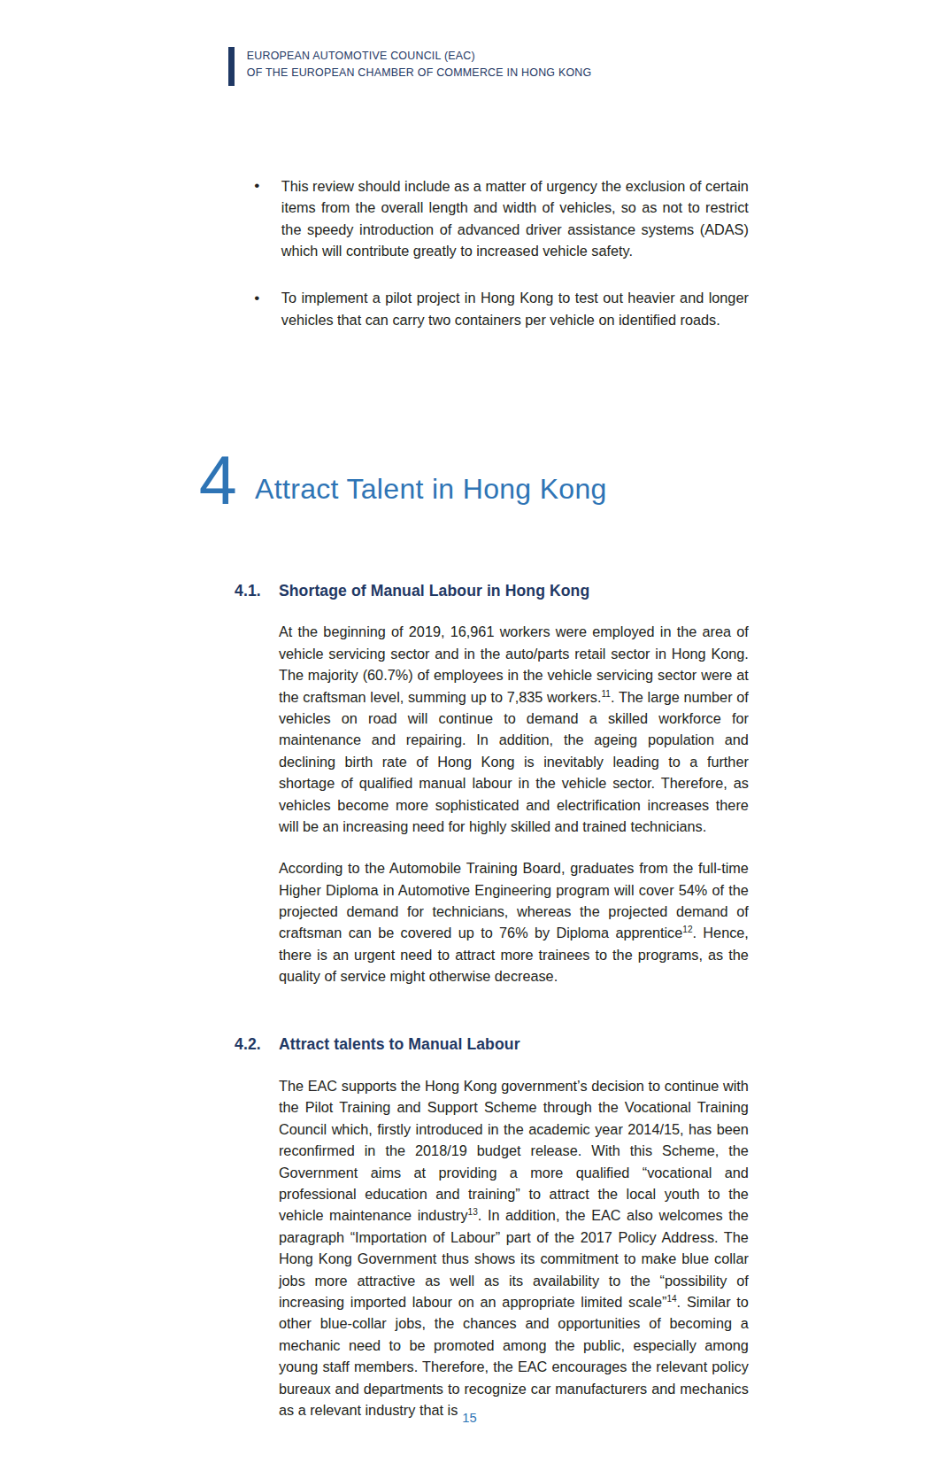EUROPEAN AUTOMOTIVE COUNCIL (EAC) OF THE EUROPEAN CHAMBER OF COMMERCE IN HONG KONG
This review should include as a matter of urgency the exclusion of certain items from the overall length and width of vehicles, so as not to restrict the speedy introduction of advanced driver assistance systems (ADAS) which will contribute greatly to increased vehicle safety.
To implement a pilot project in Hong Kong to test out heavier and longer vehicles that can carry two containers per vehicle on identified roads.
4
Attract Talent in Hong Kong
4.1. Shortage of Manual Labour in Hong Kong
At the beginning of 2019, 16,961 workers were employed in the area of vehicle servicing sector and in the auto/parts retail sector in Hong Kong. The majority (60.7%) of employees in the vehicle servicing sector were at the craftsman level, summing up to 7,835 workers.11. The large number of vehicles on road will continue to demand a skilled workforce for maintenance and repairing. In addition, the ageing population and declining birth rate of Hong Kong is inevitably leading to a further shortage of qualified manual labour in the vehicle sector. Therefore, as vehicles become more sophisticated and electrification increases there will be an increasing need for highly skilled and trained technicians.
According to the Automobile Training Board, graduates from the full-time Higher Diploma in Automotive Engineering program will cover 54% of the projected demand for technicians, whereas the projected demand of craftsman can be covered up to 76% by Diploma apprentice12. Hence, there is an urgent need to attract more trainees to the programs, as the quality of service might otherwise decrease.
4.2. Attract talents to Manual Labour
The EAC supports the Hong Kong government’s decision to continue with the Pilot Training and Support Scheme through the Vocational Training Council which, firstly introduced in the academic year 2014/15, has been reconfirmed in the 2018/19 budget release. With this Scheme, the Government aims at providing a more qualified “vocational and professional education and training” to attract the local youth to the vehicle maintenance industry13. In addition, the EAC also welcomes the paragraph “Importation of Labour” part of the 2017 Policy Address. The Hong Kong Government thus shows its commitment to make blue collar jobs more attractive as well as its availability to the “possibility of increasing imported labour on an appropriate limited scale”14. Similar to other blue-collar jobs, the chances and opportunities of becoming a mechanic need to be promoted among the public, especially among young staff members. Therefore, the EAC encourages the relevant policy bureaux and departments to recognize car manufacturers and mechanics as a relevant industry that is
15